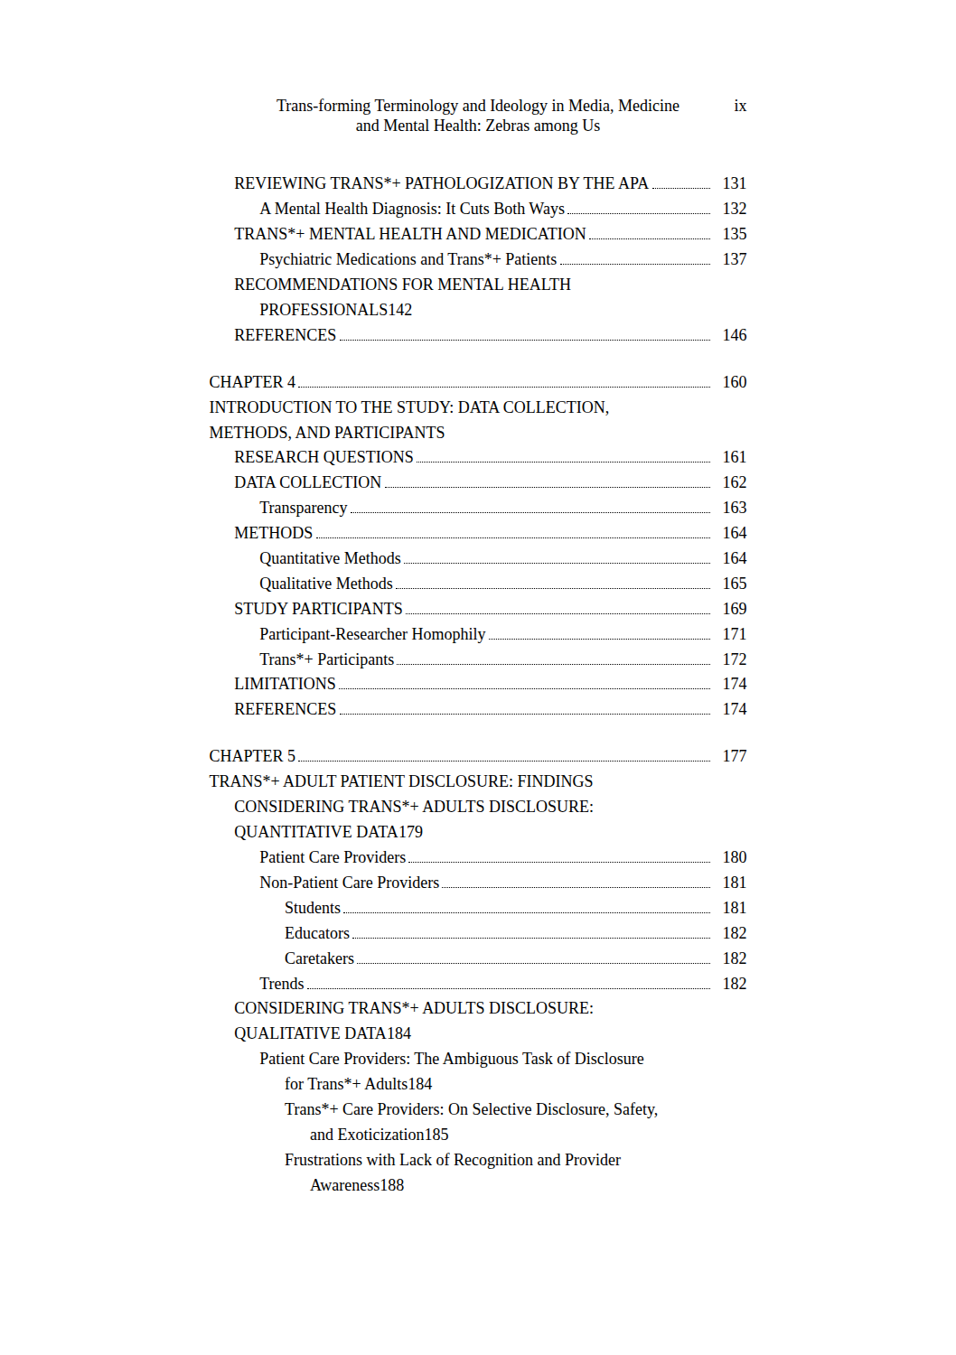ix Trans-forming Terminology and Ideology in Media, Medicine
and Mental Health: Zebras among Us
REVIEWING TRANS*+ PATHOLOGIZATION BY THE APA 131
A Mental Health Diagnosis: It Cuts Both Ways 132
TRANS*+ MENTAL HEALTH AND MEDICATION 135
Psychiatric Medications and Trans*+ Patients 137
RECOMMENDATIONS FOR MENTAL HEALTH PROFESSIONALS 142
REFERENCES 146
CHAPTER 4 160
INTRODUCTION TO THE STUDY: DATA COLLECTION,
METHODS, AND PARTICIPANTS
RESEARCH QUESTIONS 161
DATA COLLECTION 162
Transparency 163
METHODS 164
Quantitative Methods 164
Qualitative Methods 165
STUDY PARTICIPANTS 169
Participant-Researcher Homophily 171
Trans*+ Participants 172
LIMITATIONS 174
REFERENCES 174
CHAPTER 5 177
TRANS*+ ADULT PATIENT DISCLOSURE: FINDINGS
CONSIDERING TRANS*+ ADULTS DISCLOSURE: QUANTITATIVE DATA 179
Patient Care Providers 180
Non-Patient Care Providers 181
Students 181
Educators 182
Caretakers 182
Trends 182
CONSIDERING TRANS*+ ADULTS DISCLOSURE: QUALITATIVE DATA 184
Patient Care Providers: The Ambiguous Task of Disclosure for Trans*+ Adults 184
Trans*+ Care Providers: On Selective Disclosure, Safety, and Exoticization 185
Frustrations with Lack of Recognition and Provider Awareness 188